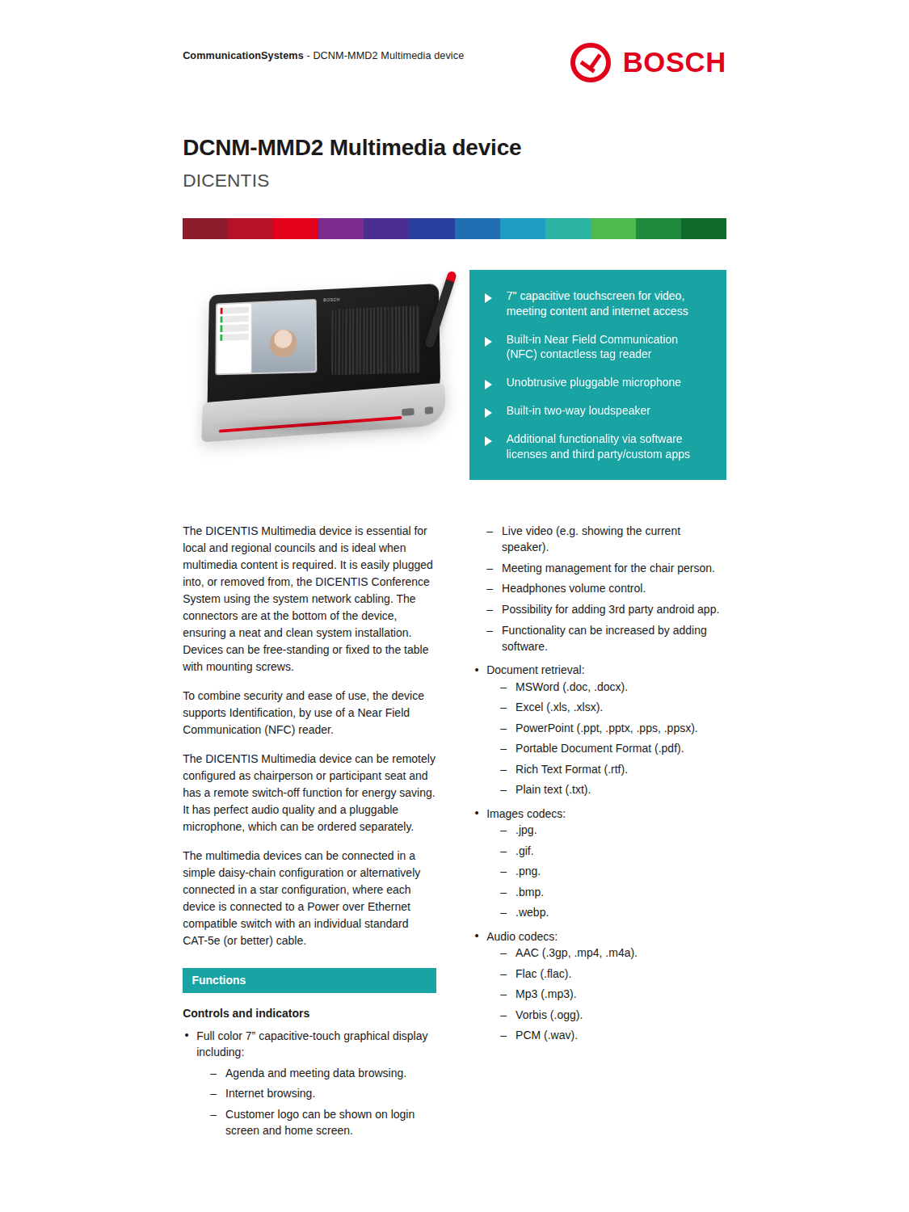CommunicationSystems - DCNM-MMD2 Multimedia device
BOSCH
DCNM-MMD2 Multimedia device
DICENTIS
BOSCH
7" capacitive touchscreen for video, meeting content and internet access
Built-in Near Field Communication (NFC) contactless tag reader
Unobtrusive pluggable microphone
Built-in two-way loudspeaker
Additional functionality via software licenses and third party/custom apps
The DICENTIS Multimedia device is essential for local and regional councils and is ideal when multimedia content is required. It is easily plugged into, or removed from, the DICENTIS Conference System using the system network cabling. The connectors are at the bottom of the device, ensuring a neat and clean system installation. Devices can be free-standing or fixed to the table with mounting screws.
To combine security and ease of use, the device supports Identification, by use of a Near Field Communication (NFC) reader.
The DICENTIS Multimedia device can be remotely configured as chairperson or participant seat and has a remote switch-off function for energy saving. It has perfect audio quality and a pluggable microphone, which can be ordered separately.
The multimedia devices can be connected in a simple daisy-chain configuration or alternatively connected in a star configuration, where each device is connected to a Power over Ethernet compatible switch with an individual standard CAT-5e (or better) cable.
Functions
Controls and indicators
Full color 7” capacitive-touch graphical display including:
Agenda and meeting data browsing.
Internet browsing.
Customer logo can be shown on login screen and home screen.
Live video (e.g. showing the current speaker).
Meeting management for the chair person.
Headphones volume control.
Possibility for adding 3rd party android app.
Functionality can be increased by adding software.
Document retrieval:
MSWord (.doc, .docx).
Excel (.xls, .xlsx).
PowerPoint (.ppt, .pptx, .pps, .ppsx).
Portable Document Format (.pdf).
Rich Text Format (.rtf).
Plain text (.txt).
Images codecs:
.jpg.
.gif.
.png.
.bmp.
.webp.
Audio codecs:
AAC (.3gp, .mp4, .m4a).
Flac (.flac).
Mp3 (.mp3).
Vorbis (.ogg).
PCM (.wav).